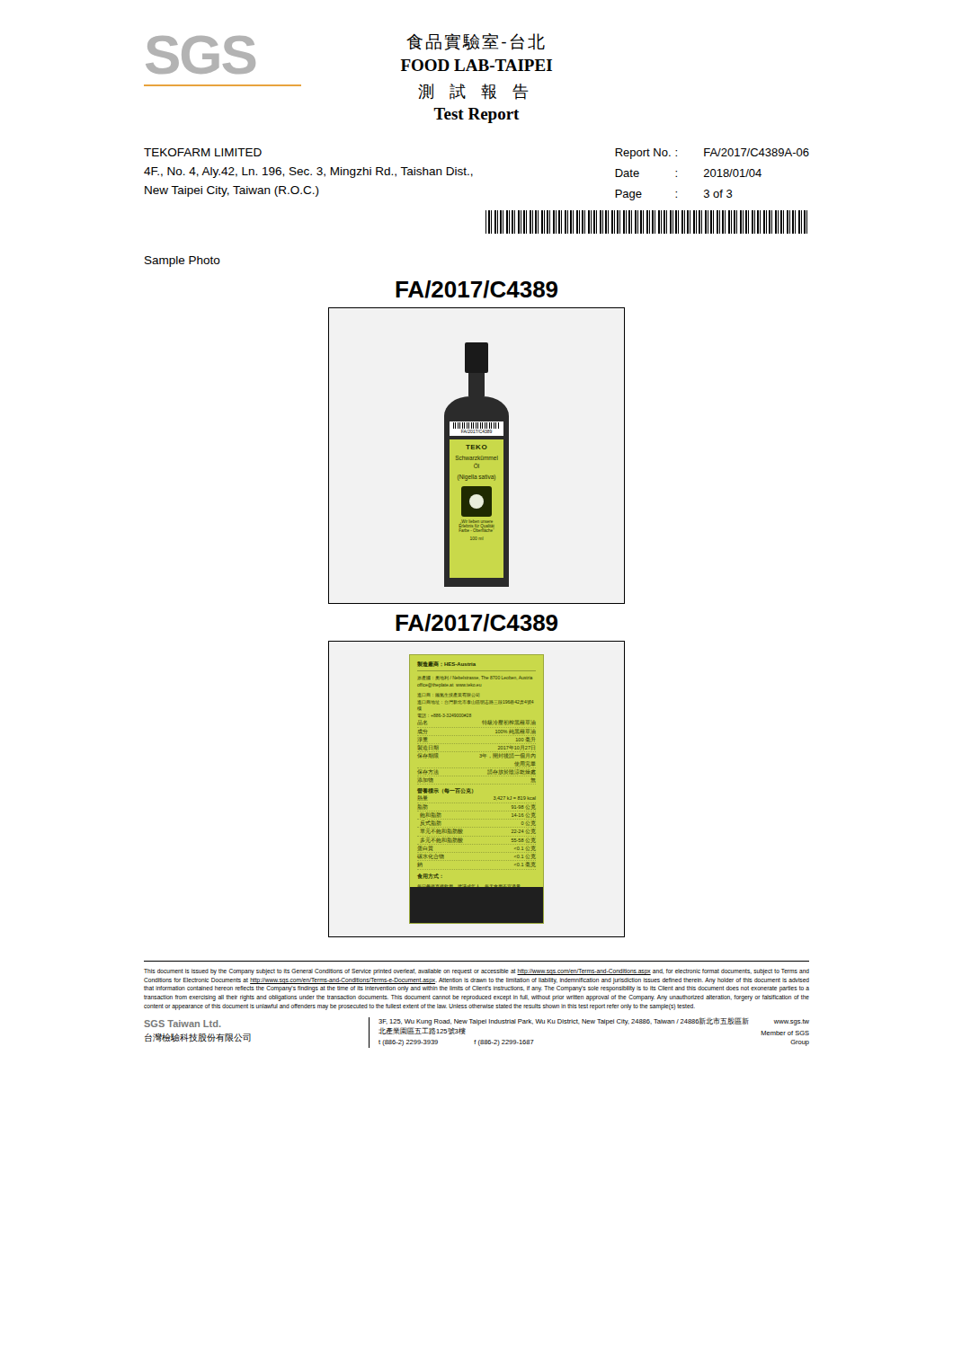SGS
食品實驗室-台北
FOOD LAB-TAIPEI
測 試 報 告
Test Report
TEKOFARM LIMITED
4F., No. 4, Aly.42, Ln. 196, Sec. 3, Mingzhi Rd., Taishan Dist.,
New Taipei City, Taiwan (R.O.C.)
| Report No. | : | FA/2017/C4389A-06 |
| Date | : | 2018/01/04 |
| Page | : | 3 of 3 |
Sample Photo
FA/2017/C4389
FA/2017/C4389
TEKO
Schwarzkümmel
Öl
(Nigella sativa)
„Wir lieben unsere
Erlebnis für Qualität
Farbe - Oberfläche“
100 ml
FA/2017/C4389
製造廠商：HES-Austria
原產國：奧地利 / Nebelstrasse, The 8700 Leoben, Austria
office@theplate.at www.teko.eu
進口商：鐵氪生技產業有限公司
進口商地址：台灣新北市泰山區明志路三段196巷42弄4號4樓
電話：+886-3-3249000#28
品名 特級冷壓初榨黑種草油
成分 100% 純黑種草油
淨重 100 毫升
製造日期 2017年10月27日
保存期限 3年，開封後請一個月內使用完畢
保存方法 請存放於陰涼乾燥處
添加物 無
營養標示（每一百公克）
熱量 3,427 kJ = 819 kcal
脂肪 91-98 公克
飽和脂肪 14-16 公克
反式脂肪 0 公克
單元不飽和脂肪酸 22-24 公克
多元不飽和脂肪酸 55-58 公克
蛋白質<0.1 公克
碳水化合物<0.1 公克
鈉<0.1 毫克
食用方式：
每日餐後直接飲用，建議成年人，每天食用不宜過量。
孕婦及兒童請在醫師指示下使用。
本品屬天然植物油脂，多種化合物會自然沉澱，
為正常現象。
This document is issued by the Company subject to its General Conditions of Service printed overleaf, available on request or accessible at http://www.sgs.com/en/Terms-and-Conditions.aspx and, for electronic format documents, subject to Terms and Conditions for Electronic Documents at http://www.sgs.com/en/Terms-and-Conditions/Terms-e-Document.aspx. Attention is drawn to the limitation of liability, indemnification and jurisdiction issues defined therein. Any holder of this document is advised that information contained hereon reflects the Company's findings at the time of its intervention only and within the limits of Client's instructions, if any. The Company's sole responsibility is to its Client and this document does not exonerate parties to a transaction from exercising all their rights and obligations under the transaction documents. This document cannot be reproduced except in full, without prior written approval of the Company. Any unauthorized alteration, forgery or falsification of the content or appearance of this document is unlawful and offenders may be prosecuted to the fullest extent of the law. Unless otherwise stated the results shown in this test report refer only to the sample(s) tested.
SGS Taiwan Ltd.
台灣檢驗科技股份有限公司
3F, 125, Wu Kung Road, New Taipei Industrial Park, Wu Ku District, New Taipei City, 24886, Taiwan / 24886新北市五股區新北產業園區五工路125號3樓
t (886-2) 2299-3939 f (886-2) 2299-1687
www.sgs.tw
Member of SGS Group